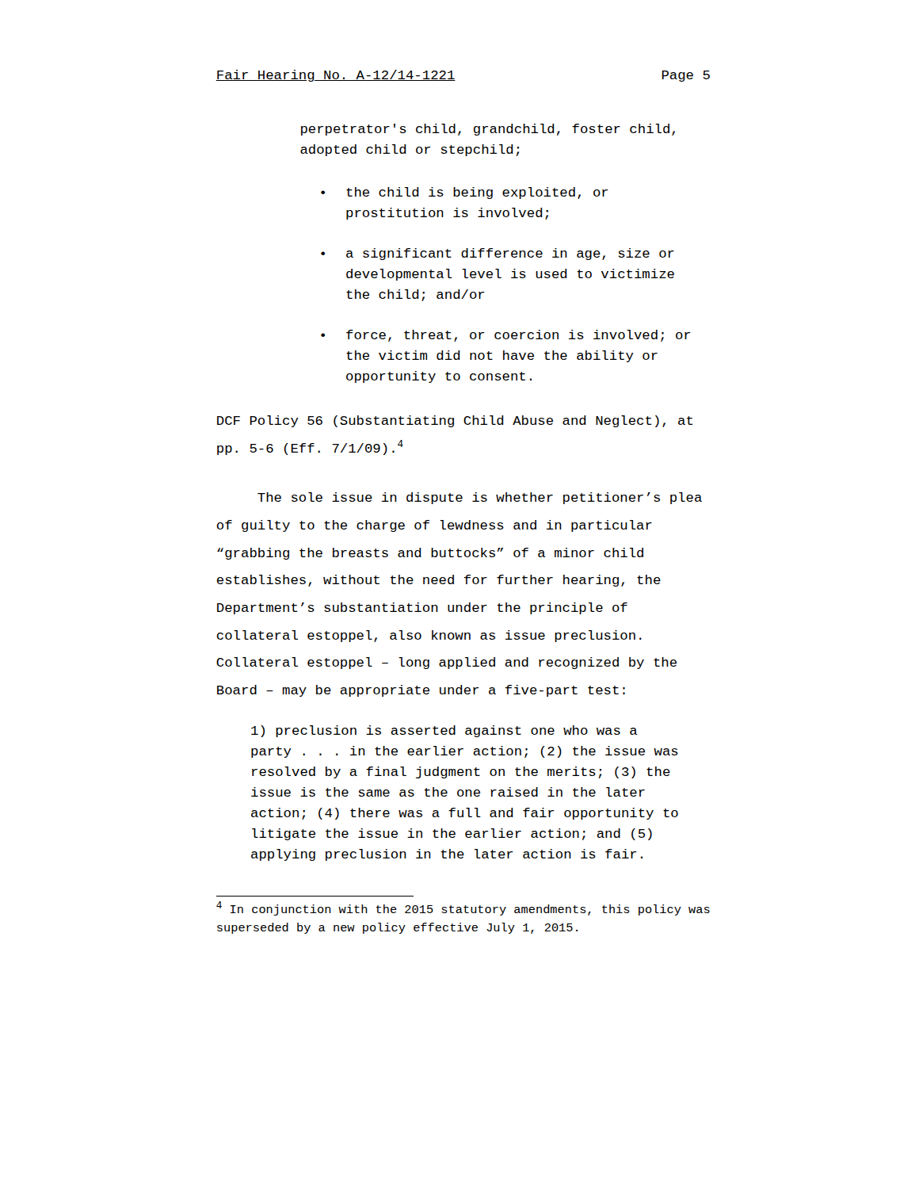Fair Hearing No. A-12/14-1221 Page 5
perpetrator's child, grandchild, foster child,
adopted child or stepchild;
the child is being exploited, or prostitution is involved;
a significant difference in age, size or developmental level is used to victimize the child; and/or
force, threat, or coercion is involved; or the victim did not have the ability or opportunity to consent.
DCF Policy 56 (Substantiating Child Abuse and Neglect), at pp. 5-6 (Eff. 7/1/09).4
The sole issue in dispute is whether petitioner’s plea of guilty to the charge of lewdness and in particular “grabbing the breasts and buttocks” of a minor child establishes, without the need for further hearing, the Department’s substantiation under the principle of collateral estoppel, also known as issue preclusion. Collateral estoppel – long applied and recognized by the Board – may be appropriate under a five-part test:
1) preclusion is asserted against one who was a party . . . in the earlier action; (2) the issue was resolved by a final judgment on the merits; (3) the issue is the same as the one raised in the later action; (4) there was a full and fair opportunity to litigate the issue in the earlier action; and (5) applying preclusion in the later action is fair.
4 In conjunction with the 2015 statutory amendments, this policy was superseded by a new policy effective July 1, 2015.